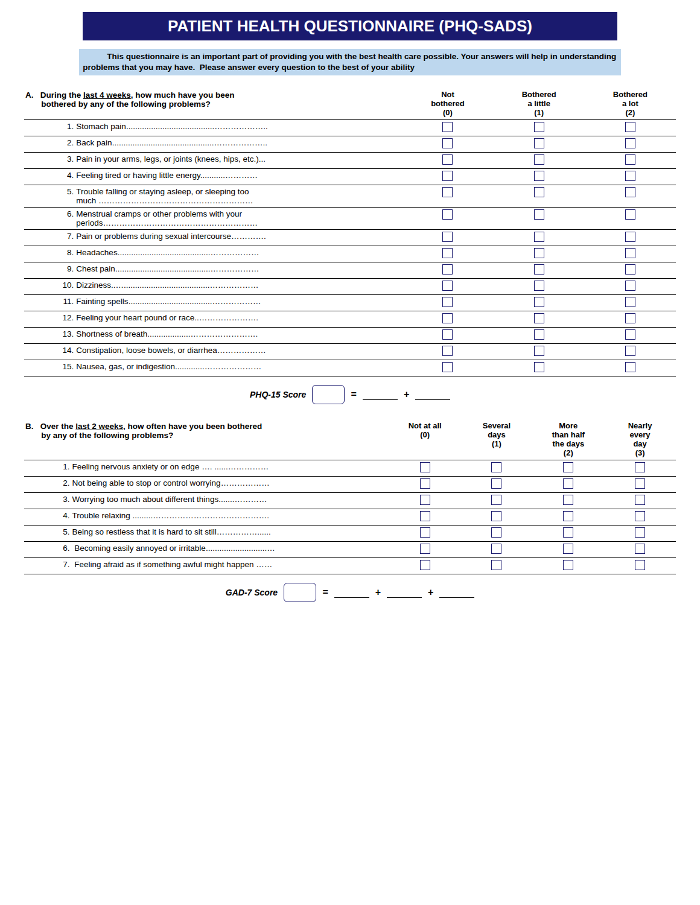PATIENT HEALTH QUESTIONNAIRE (PHQ-SADS)
This questionnaire is an important part of providing you with the best health care possible. Your answers will help in understanding problems that you may have. Please answer every question to the best of your ability
| A. During the last 4 weeks , how much have you been bothered by any of the following problems? | Not bothered (0) | Bothered a little (1) | Bothered a lot (2) |
| 1. | Stomach pain .......................................……………….. | | | |
| 2. | Back pain .............................................……………….. | | | |
| 3. | Pain in your arms, legs, or joints (knees, hips, etc.)... | | | |
| 4. | Feeling tired or having little energy ...........………… | | | |
| 5. | Trouble falling or staying asleep, or sleeping too much ………………………………………………… | | | |
| 6. | Menstrual cramps or other problems with your periods………………………………………………… | | | |
| 7. | Pain or problems during sexual intercourse…………. | | | |
| 8. | Headaches .........................................……………… | | | |
| 9. | Chest pain ..........................................……………… | | | |
| 10. | Dizziness ..…......................................……………… | | | |
| 11. | Fainting spells .....................................……………… | | | |
| 12. | Feeling your heart pound or race ..…………………. | | | |
| 13. | Shortness of breath ...................……………………. | | | |
| 14. | Constipation, loose bowels, or diarrhea……………… | | | |
| 15. | Nausea, gas, or indigestion .............………………… | | | |
PHQ-15 Score = +
| B. Over the last 2 weeks , how often have you been bothered by any of the following problems? | Not at all (0) | Several days (1) | More than half the days (2) | Nearly every day (3) |
| 1. | Feeling nervous anxiety or on edge …. ......…………… | | | | |
| 2. | Not being able to stop or control worrying……………… | | | | |
| 3. | Worrying too much about different things .......………… | | | | |
| 4. | Trouble relaxing .........……………………………………. | | | | |
| 5. | Being so restless that it is hard to sit still……………...... | | | | |
| 6. | Becoming easily annoyed or irritable ...........................… | | | | |
| 7. | Feeling afraid as if something awful might happen …… | | | | |
GAD-7 Score = + +